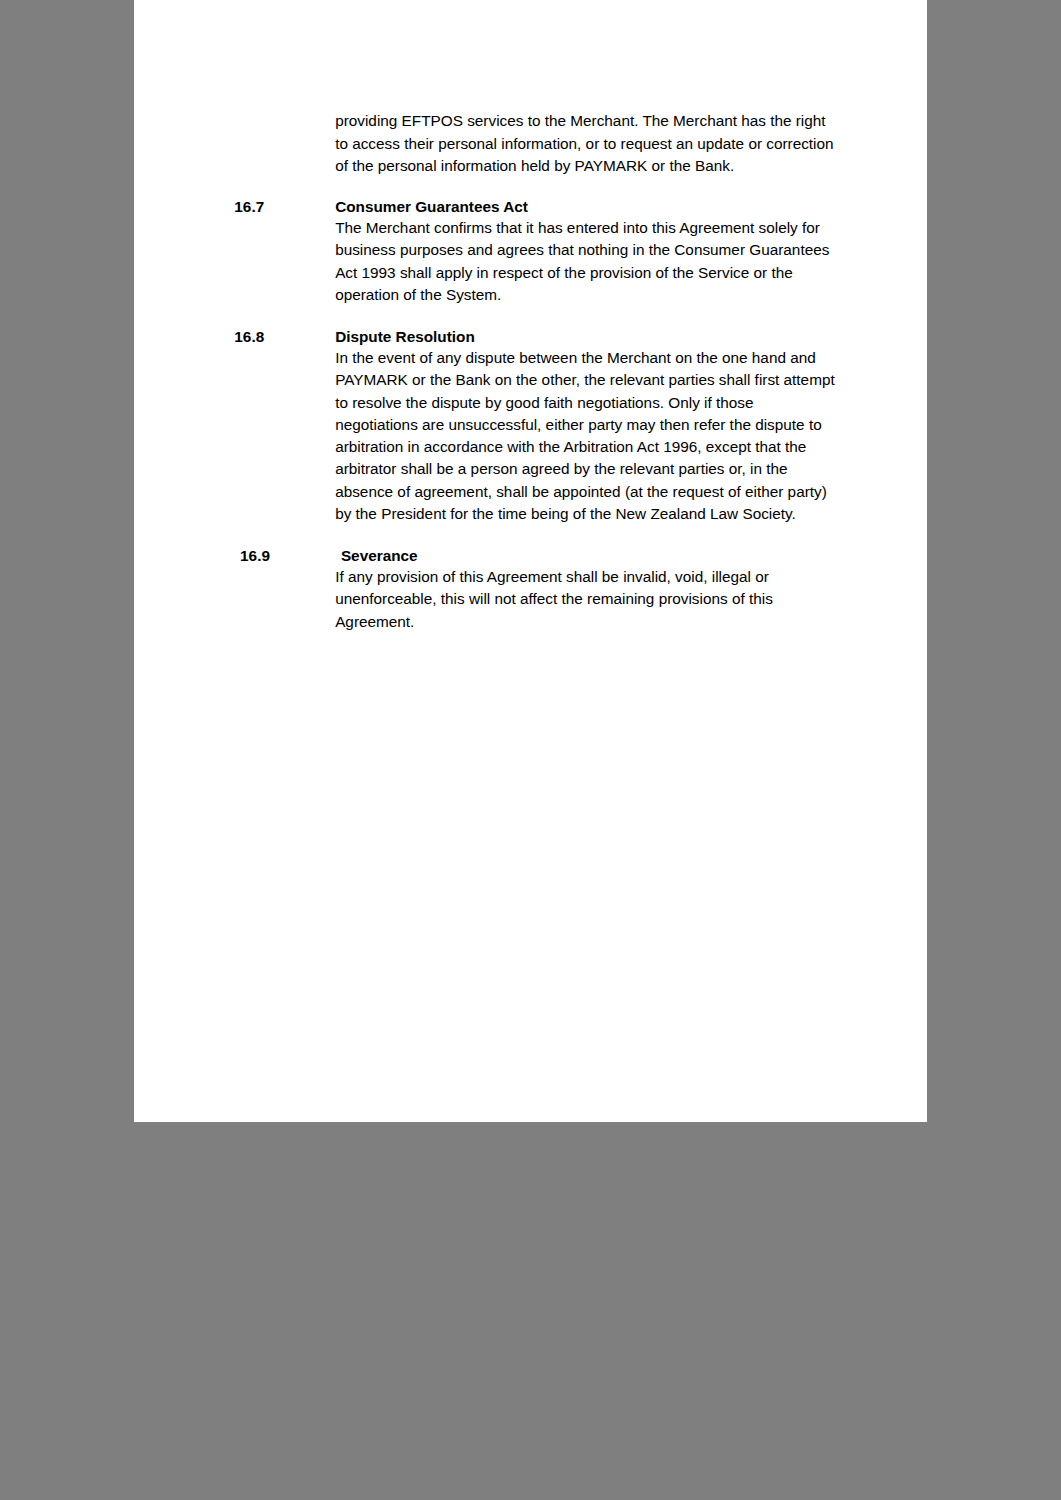providing EFTPOS services to the Merchant. The Merchant has the right to access their personal information, or to request an update or correction of the personal information held by PAYMARK or the Bank.
16.7 Consumer Guarantees Act
The Merchant confirms that it has entered into this Agreement solely for business purposes and agrees that nothing in the Consumer Guarantees Act 1993 shall apply in respect of the provision of the Service or the operation of the System.
16.8 Dispute Resolution
In the event of any dispute between the Merchant on the one hand and PAYMARK or the Bank on the other, the relevant parties shall first attempt to resolve the dispute by good faith negotiations. Only if those negotiations are unsuccessful, either party may then refer the dispute to arbitration in accordance with the Arbitration Act 1996, except that the arbitrator shall be a person agreed by the relevant parties or, in the absence of agreement, shall be appointed (at the request of either party) by the President for the time being of the New Zealand Law Society.
16.9 Severance
If any provision of this Agreement shall be invalid, void, illegal or unenforceable, this will not affect the remaining provisions of this Agreement.